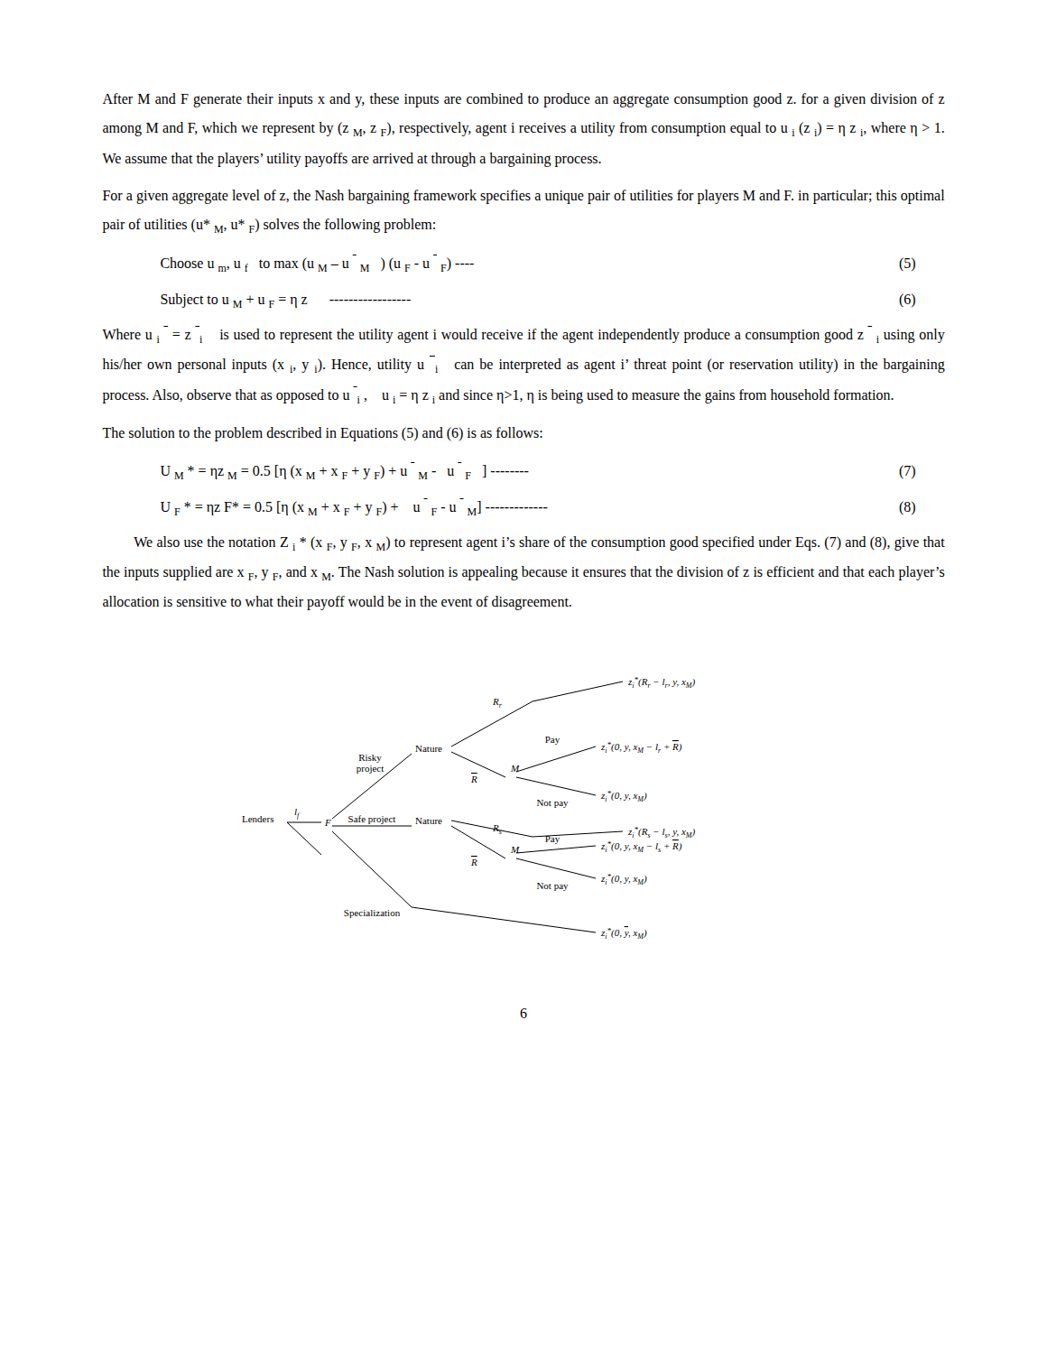After M and F generate their inputs x and y, these inputs are combined to produce an aggregate consumption good z. for a given division of z among M and F, which we represent by (z M, z F), respectively, agent i receives a utility from consumption equal to u i (z i) = η z i, where η > 1. We assume that the players’ utility payoffs are arrived at through a bargaining process.
For a given aggregate level of z, the Nash bargaining framework specifies a unique pair of utilities for players M and F. in particular; this optimal pair of utilities (u* M, u* F) solves the following problem:
Choose u m, u f to max (u M – u M ) (u F - u F) ---- (5)
Subject to u M + u F = η z ----------------- (6)
Where u i = z i is used to represent the utility agent i would receive if the agent independently produce a consumption good z i using only his/her own personal inputs (x i, y i). Hence, utility u i can be interpreted as agent i’ threat point (or reservation utility) in the bargaining process. Also, observe that as opposed to u i , u i = η z i and since η>1, η is being used to measure the gains from household formation.
The solution to the problem described in Equations (5) and (6) is as follows:
U M * = ηz M = 0.5 [η (x M + x F + y F) + u M - u F ] -------- (7)
U F * = ηz F* = 0.5 [η (x M + x F + y F) + u F - u M] ------------- (8)
We also use the notation Z i * (x F, y F, x M) to represent agent i’s share of the consumption good specified under Eqs. (7) and (8), give that the inputs supplied are x F, y F, and x M. The Nash solution is appealing because it ensures that the division of z is efficient and that each player’s allocation is sensitive to what their payoff would be in the event of disagreement.
Lenders lf F Risky project Safe project Specialization Nature Rr zi*(Rr − lr, y, xM) R M Pay zi*(0, y, xM − lr + R) Not pay zi*(0, y, xM) Nature Rs zi*(Rs − ls, y, xM) R M Pay zi*(0, y, xM − ls + R) Not pay zi*(0, y, xM) zi*(0, y, xM)
6